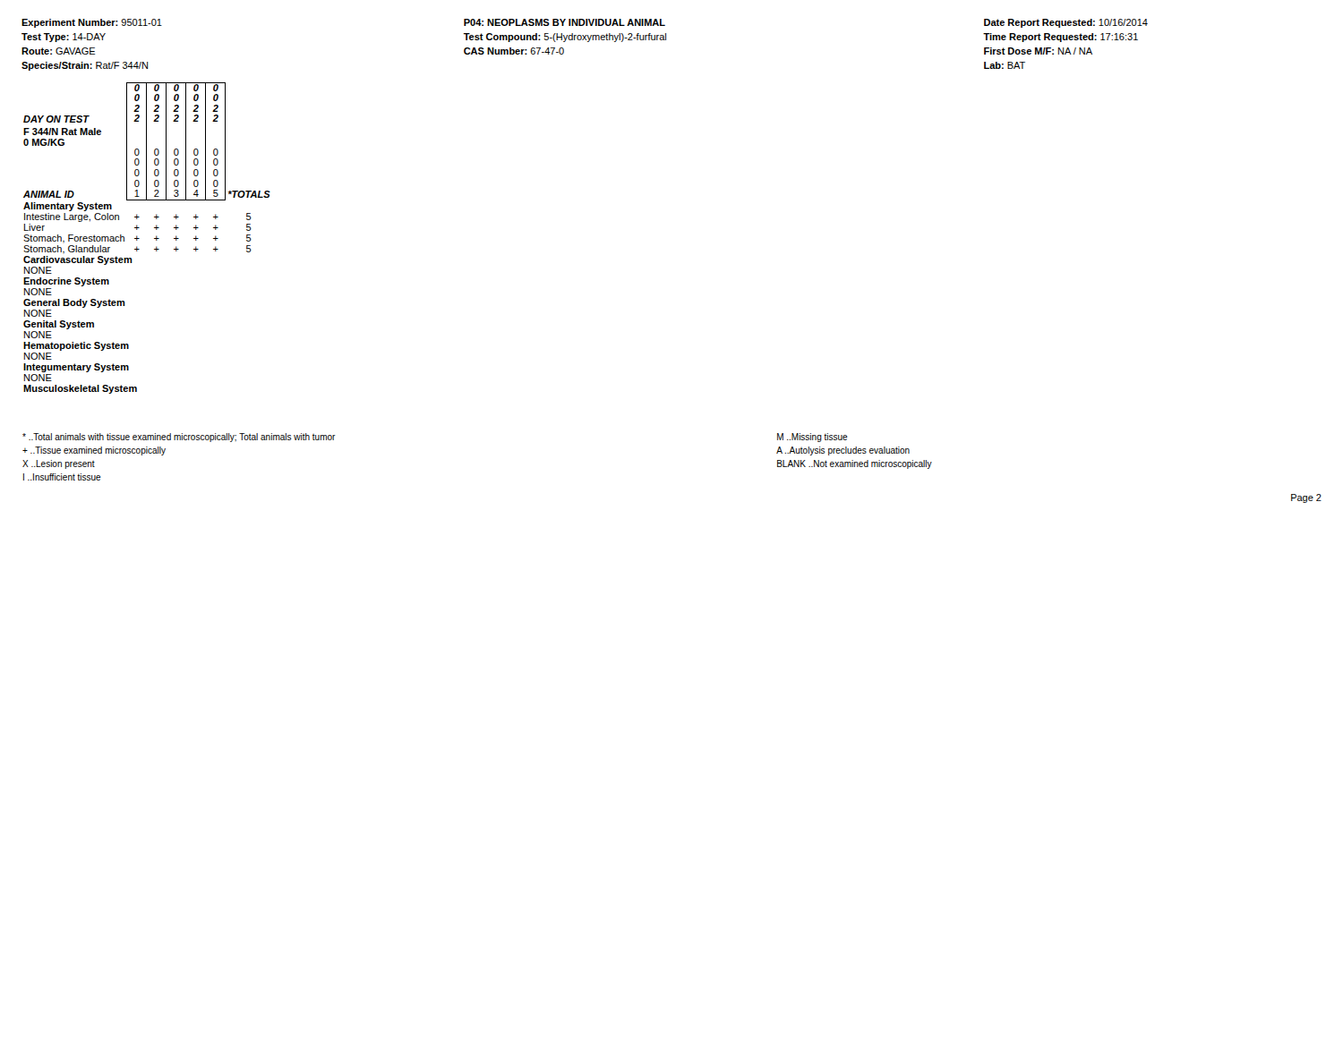| Experiment Number: 95011-01 Test Type: 14-DAY Route: GAVAGE Species/Strain: Rat/F 344/N | P04: NEOPLASMS BY INDIVIDUAL ANIMAL Test Compound: 5-(Hydroxymethyl)-2-furfural CAS Number: 67-47-0 | Date Report Requested: 10/16/2014 Time Report Requested: 17:16:31 First Dose M/F: NA / NA Lab: BAT |
| DAY ON TEST | 0 0 2 2 | 0 0 2 2 | 0 0 2 2 | 0 0 2 2 | 0 0 2 2 | |
| F 344/N Rat Male | | | | | | |
| 0 MG/KG | | | | | | |
| ANIMAL ID | 0 0 0 0 1 | 0 0 0 0 2 | 0 0 0 0 3 | 0 0 0 0 4 | 0 0 0 0 5 | *TOTALS |
| Alimentary System |
| Intestine Large, Colon | + | + | + | + | + | 5 |
| Liver | + | + | + | + | + | 5 |
| Stomach, Forestomach | + | + | + | + | + | 5 |
| Stomach, Glandular | + | + | + | + | + | 5 |
| Cardiovascular System |
| NONE |
| Endocrine System |
| NONE |
| General Body System |
| NONE |
| Genital System |
| NONE |
| Hematopoietic System |
| NONE |
| Integumentary System |
| NONE |
| Musculoskeletal System |
| * ..Total animals with tissue examined microscopically; Total animals with tumor + ..Tissue examined microscopically X ..Lesion present I ..Insufficient tissue | M ..Missing tissue A ..Autolysis precludes evaluation BLANK ..Not examined microscopically |
Page 2